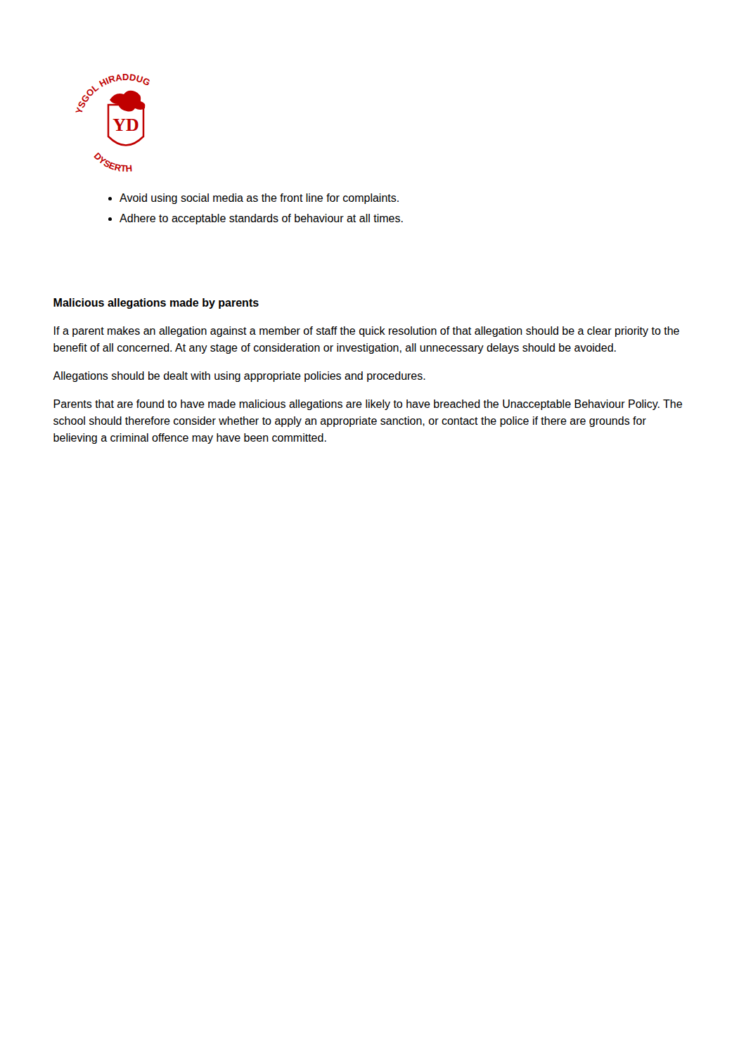YSGOL HIRADDUG DYSERTH YD
Avoid using social media as the front line for complaints.
Adhere to acceptable standards of behaviour at all times.
Malicious allegations made by parents
If a parent makes an allegation against a member of staff the quick resolution of that allegation should be a clear priority to the benefit of all concerned. At any stage of consideration or investigation, all unnecessary delays should be avoided.
Allegations should be dealt with using appropriate policies and procedures.
Parents that are found to have made malicious allegations are likely to have breached the Unacceptable Behaviour Policy. The school should therefore consider whether to apply an appropriate sanction, or contact the police if there are grounds for believing a criminal offence may have been committed.